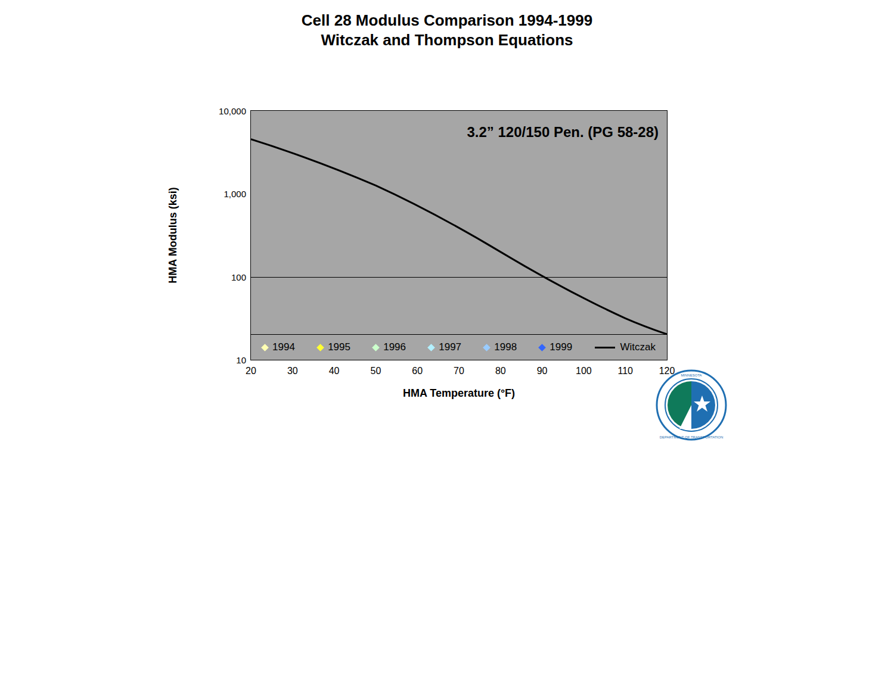Cell 28 Modulus Comparison 1994-1999
Witczak and Thompson Equations
HMA Modulus (ksi)
10,000 1,000 100 10
20 30 40 50 60 70 80 90 100 110 120
3.2” 120/150 Pen. (PG 58-28)
1994 1995 1996 1997 1998 1999 Witczak
HMA Temperature (°F)
MINNESOTA DEPARTMENT OF TRANSPORTATION